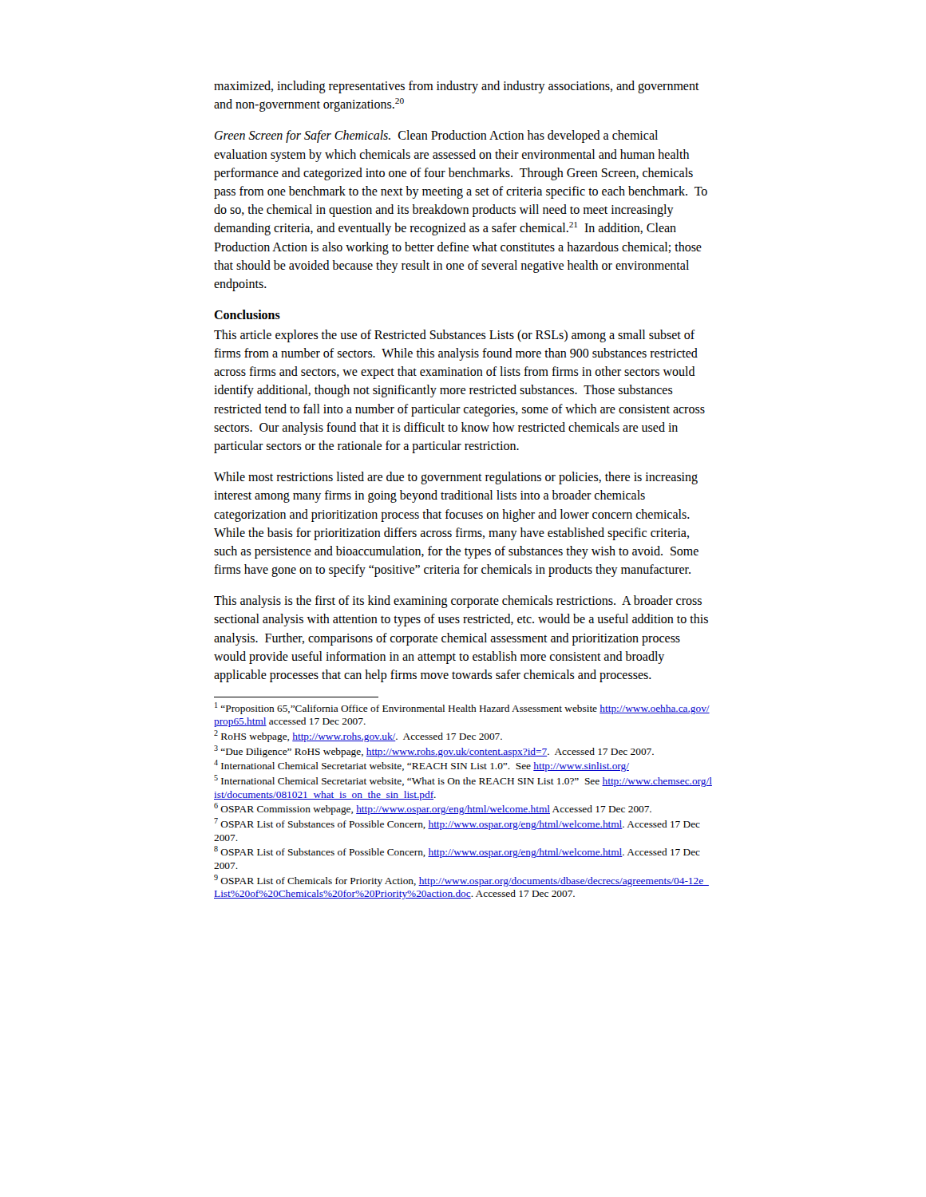maximized, including representatives from industry and industry associations, and government and non-government organizations.20
Green Screen for Safer Chemicals. Clean Production Action has developed a chemical evaluation system by which chemicals are assessed on their environmental and human health performance and categorized into one of four benchmarks. Through Green Screen, chemicals pass from one benchmark to the next by meeting a set of criteria specific to each benchmark. To do so, the chemical in question and its breakdown products will need to meet increasingly demanding criteria, and eventually be recognized as a safer chemical.21 In addition, Clean Production Action is also working to better define what constitutes a hazardous chemical; those that should be avoided because they result in one of several negative health or environmental endpoints.
Conclusions
This article explores the use of Restricted Substances Lists (or RSLs) among a small subset of firms from a number of sectors. While this analysis found more than 900 substances restricted across firms and sectors, we expect that examination of lists from firms in other sectors would identify additional, though not significantly more restricted substances. Those substances restricted tend to fall into a number of particular categories, some of which are consistent across sectors. Our analysis found that it is difficult to know how restricted chemicals are used in particular sectors or the rationale for a particular restriction.
While most restrictions listed are due to government regulations or policies, there is increasing interest among many firms in going beyond traditional lists into a broader chemicals categorization and prioritization process that focuses on higher and lower concern chemicals. While the basis for prioritization differs across firms, many have established specific criteria, such as persistence and bioaccumulation, for the types of substances they wish to avoid. Some firms have gone on to specify “positive” criteria for chemicals in products they manufacturer.
This analysis is the first of its kind examining corporate chemicals restrictions. A broader cross sectional analysis with attention to types of uses restricted, etc. would be a useful addition to this analysis. Further, comparisons of corporate chemical assessment and prioritization process would provide useful information in an attempt to establish more consistent and broadly applicable processes that can help firms move towards safer chemicals and processes.
1 “Proposition 65,”California Office of Environmental Health Hazard Assessment website http://www.oehha.ca.gov/prop65.html accessed 17 Dec 2007.
2 RoHS webpage, http://www.rohs.gov.uk/. Accessed 17 Dec 2007.
3 “Due Diligence” RoHS webpage, http://www.rohs.gov.uk/content.aspx?id=7. Accessed 17 Dec 2007.
4 International Chemical Secretariat website, “REACH SIN List 1.0”. See http://www.sinlist.org/
5 International Chemical Secretariat website, “What is On the REACH SIN List 1.0?” See http://www.chemsec.org/list/documents/081021_what_is_on_the_sin_list.pdf.
6 OSPAR Commission webpage, http://www.ospar.org/eng/html/welcome.html Accessed 17 Dec 2007.
7 OSPAR List of Substances of Possible Concern, http://www.ospar.org/eng/html/welcome.html. Accessed 17 Dec 2007.
8 OSPAR List of Substances of Possible Concern, http://www.ospar.org/eng/html/welcome.html. Accessed 17 Dec 2007.
9 OSPAR List of Chemicals for Priority Action, http://www.ospar.org/documents/dbase/decrecs/agreements/04-12e_List%20of%20Chemicals%20for%20Priority%20action.doc. Accessed 17 Dec 2007.